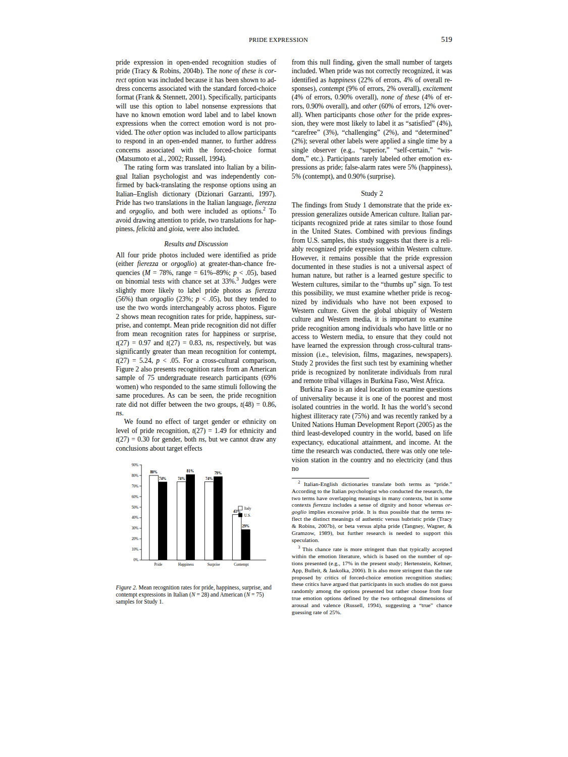PRIDE EXPRESSION 519
pride expression in open-ended recognition studies of pride (Tracy & Robins, 2004b). The none of these is correct option was included because it has been shown to address concerns associated with the standard forced-choice format (Frank & Stennett, 2001). Specifically, participants will use this option to label nonsense expressions that have no known emotion word label and to label known expressions when the correct emotion word is not provided. The other option was included to allow participants to respond in an open-ended manner, to further address concerns associated with the forced-choice format (Matsumoto et al., 2002; Russell, 1994).
The rating form was translated into Italian by a bilingual Italian psychologist and was independently confirmed by back-translating the response options using an Italian–English dictionary (Dizionari Garzanti, 1997). Pride has two translations in the Italian language, fierezza and orgoglio, and both were included as options.2 To avoid drawing attention to pride, two translations for happiness, felicità and gioia, were also included.
Results and Discussion
All four pride photos included were identified as pride (either fierezza or orgoglio) at greater-than-chance frequencies (M = 78%, range = 61%–89%; p < .05), based on binomial tests with chance set at 33%.3 Judges were slightly more likely to label pride photos as fierezza (56%) than orgoglio (23%; p < .05), but they tended to use the two words interchangeably across photos. Figure 2 shows mean recognition rates for pride, happiness, surprise, and contempt. Mean pride recognition did not differ from mean recognition rates for happiness or surprise, t(27) = 0.97 and t(27) = 0.83, ns, respectively, but was significantly greater than mean recognition for contempt, t(27) = 5.24, p < .05. For a cross-cultural comparison, Figure 2 also presents recognition rates from an American sample of 75 undergraduate research participants (69% women) who responded to the same stimuli following the same procedures. As can be seen, the pride recognition rate did not differ between the two groups, t(48) = 0.86, ns.
We found no effect of target gender or ethnicity on level of pride recognition, t(27) = 1.49 for ethnicity and t(27) = 0.30 for gender, both ns, but we cannot draw any conclusions about target effects
0% 10% 20% 30% 40% 50% 60% 70% 80% 90% Group 1: Pride Italy 80, US 74 80% 74% 74% 81% 74% 79% 43% 29% Pride Happiness Surprise Contempt Italy U.S.
Figure 2. Mean recognition rates for pride, happiness, surprise, and contempt expressions in Italian (N = 28) and American (N = 75) samples for Study 1.
from this null finding, given the small number of targets included. When pride was not correctly recognized, it was identified as happiness (22% of errors, 4% of overall responses), contempt (9% of errors, 2% overall), excitement (4% of errors, 0.90% overall), none of these (4% of errors, 0.90% overall), and other (60% of errors, 12% overall). When participants chose other for the pride expression, they were most likely to label it as “satisfied” (4%), “carefree” (3%), “challenging” (2%), and “determined” (2%); several other labels were applied a single time by a single observer (e.g., “superior,” “self-certain,” “wisdom,” etc.). Participants rarely labeled other emotion expressions as pride; false-alarm rates were 5% (happiness), 5% (contempt), and 0.90% (surprise).
Study 2
The findings from Study 1 demonstrate that the pride expression generalizes outside American culture. Italian participants recognized pride at rates similar to those found in the United States. Combined with previous findings from U.S. samples, this study suggests that there is a reliably recognized pride expression within Western culture. However, it remains possible that the pride expression documented in these studies is not a universal aspect of human nature, but rather is a learned gesture specific to Western cultures, similar to the “thumbs up” sign. To test this possibility, we must examine whether pride is recognized by individuals who have not been exposed to Western culture. Given the global ubiquity of Western culture and Western media, it is important to examine pride recognition among individuals who have little or no access to Western media, to ensure that they could not have learned the expression through cross-cultural transmission (i.e., television, films, magazines, newspapers). Study 2 provides the first such test by examining whether pride is recognized by nonliterate individuals from rural and remote tribal villages in Burkina Faso, West Africa.
Burkina Faso is an ideal location to examine questions of universality because it is one of the poorest and most isolated countries in the world. It has the world’s second highest illiteracy rate (75%) and was recently ranked by a United Nations Human Development Report (2005) as the third least-developed country in the world, based on life expectancy, educational attainment, and income. At the time the research was conducted, there was only one television station in the country and no electricity (and thus no
2 Italian-English dictionaries translate both terms as “pride.” According to the Italian psychologist who conducted the research, the two terms have overlapping meanings in many contexts, but in some contexts fierezza includes a sense of dignity and honor whereas orgoglio implies excessive pride. It is thus possible that the terms reflect the distinct meanings of authentic versus hubristic pride (Tracy & Robins, 2007b), or beta versus alpha pride (Tangney, Wagner, & Gramzow, 1989), but further research is needed to support this speculation.
3 This chance rate is more stringent than that typically accepted within the emotion literature, which is based on the number of options presented (e.g., 17% in the present study; Hertenstein, Keltner, App, Bulleit, & Jaskolka, 2006). It is also more stringent than the rate proposed by critics of forced-choice emotion recognition studies; these critics have argued that participants in such studies do not guess randomly among the options presented but rather choose from four true emotion options defined by the two orthogonal dimensions of arousal and valence (Russell, 1994), suggesting a “true” chance guessing rate of 25%.